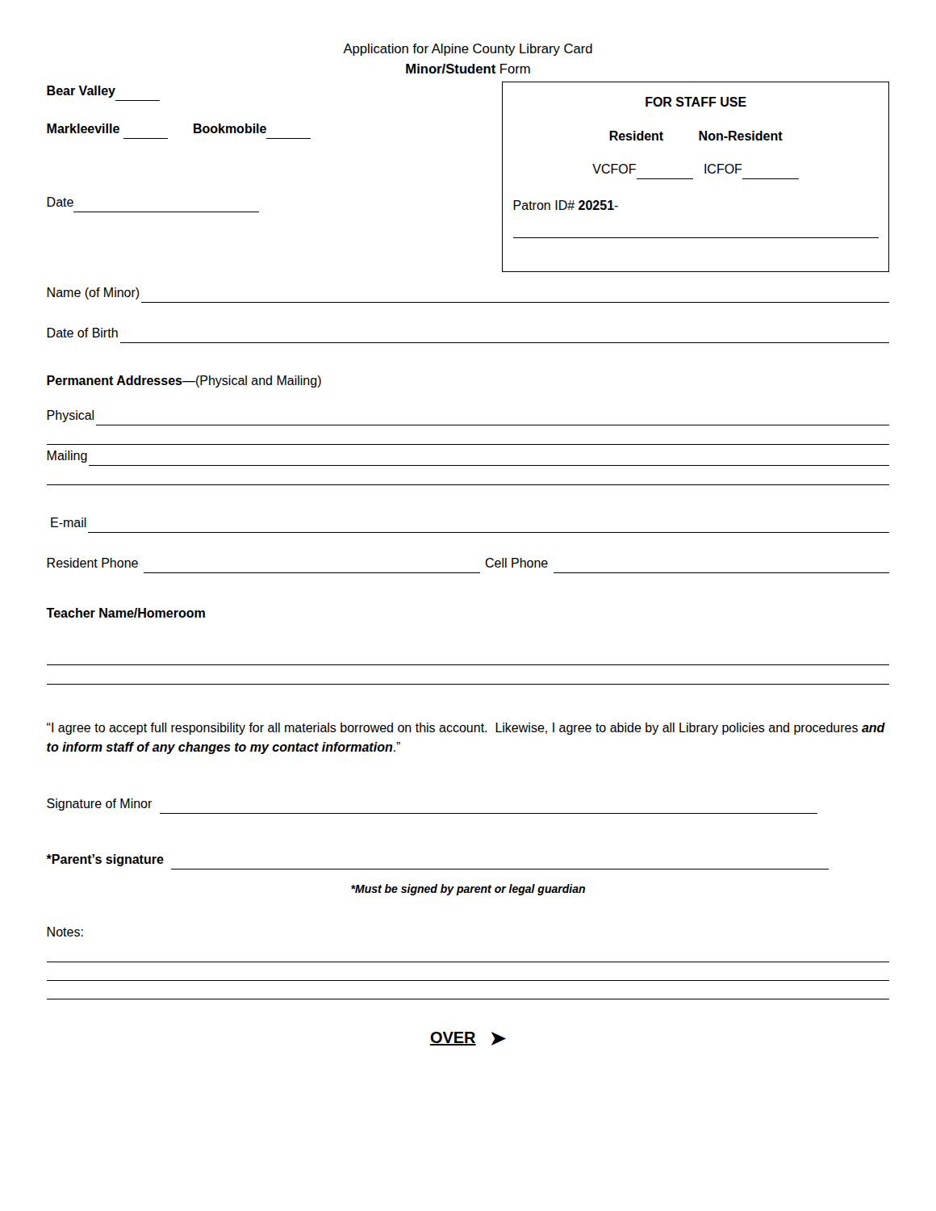Application for Alpine County Library Card
Minor/Student Form
Bear Valley
Markleeville Bookmobile
Date
FOR STAFF USE
Resident Non-Resident
VCFOF ICFOF
Patron ID# 20251-
Name (of Minor)
Date of Birth
Permanent Addresses—(Physical and Mailing)
Physical
Mailing
E-mail
Resident Phone Cell Phone
Teacher Name/Homeroom
“I agree to accept full responsibility for all materials borrowed on this account. Likewise, I agree to abide by all Library policies and procedures and to inform staff of any changes to my contact information.”
Signature of Minor
*Parent’s signature
*Must be signed by parent or legal guardian
Notes:
OVER ➤